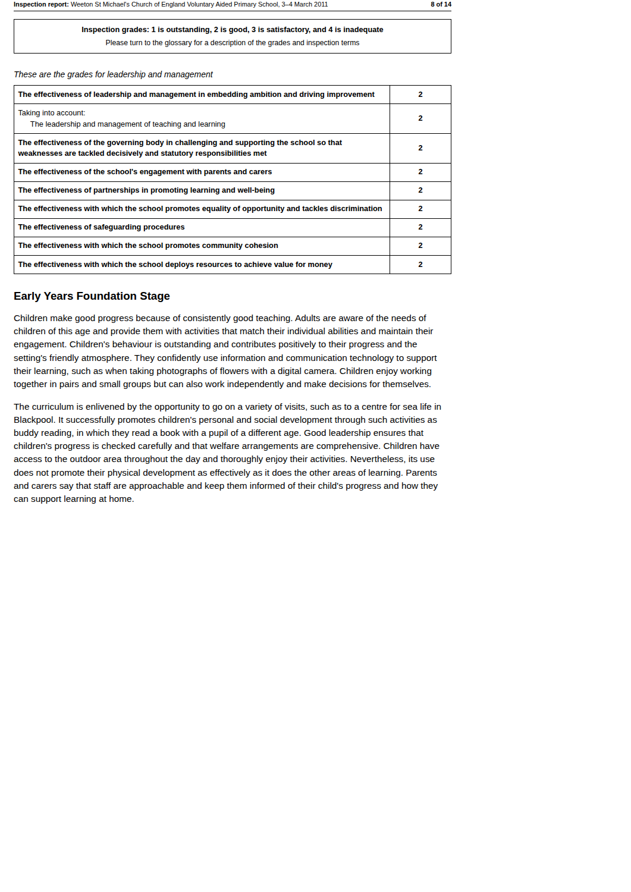Inspection report: Weeton St Michael's Church of England Voluntary Aided Primary School, 3–4 March 2011
8 of 14
Inspection grades: 1 is outstanding, 2 is good, 3 is satisfactory, and 4 is inadequate
Please turn to the glossary for a description of the grades and inspection terms
These are the grades for leadership and management
| The effectiveness of leadership and management in embedding ambition and driving improvement | 2 |
| Taking into account: The leadership and management of teaching and learning | 2 |
| The effectiveness of the governing body in challenging and supporting the school so that weaknesses are tackled decisively and statutory responsibilities met | 2 |
| The effectiveness of the school's engagement with parents and carers | 2 |
| The effectiveness of partnerships in promoting learning and well-being | 2 |
| The effectiveness with which the school promotes equality of opportunity and tackles discrimination | 2 |
| The effectiveness of safeguarding procedures | 2 |
| The effectiveness with which the school promotes community cohesion | 2 |
| The effectiveness with which the school deploys resources to achieve value for money | 2 |
Early Years Foundation Stage
Children make good progress because of consistently good teaching. Adults are aware of the needs of children of this age and provide them with activities that match their individual abilities and maintain their engagement. Children's behaviour is outstanding and contributes positively to their progress and the setting's friendly atmosphere. They confidently use information and communication technology to support their learning, such as when taking photographs of flowers with a digital camera. Children enjoy working together in pairs and small groups but can also work independently and make decisions for themselves.
The curriculum is enlivened by the opportunity to go on a variety of visits, such as to a centre for sea life in Blackpool. It successfully promotes children's personal and social development through such activities as buddy reading, in which they read a book with a pupil of a different age. Good leadership ensures that children's progress is checked carefully and that welfare arrangements are comprehensive. Children have access to the outdoor area throughout the day and thoroughly enjoy their activities. Nevertheless, its use does not promote their physical development as effectively as it does the other areas of learning. Parents and carers say that staff are approachable and keep them informed of their child's progress and how they can support learning at home.